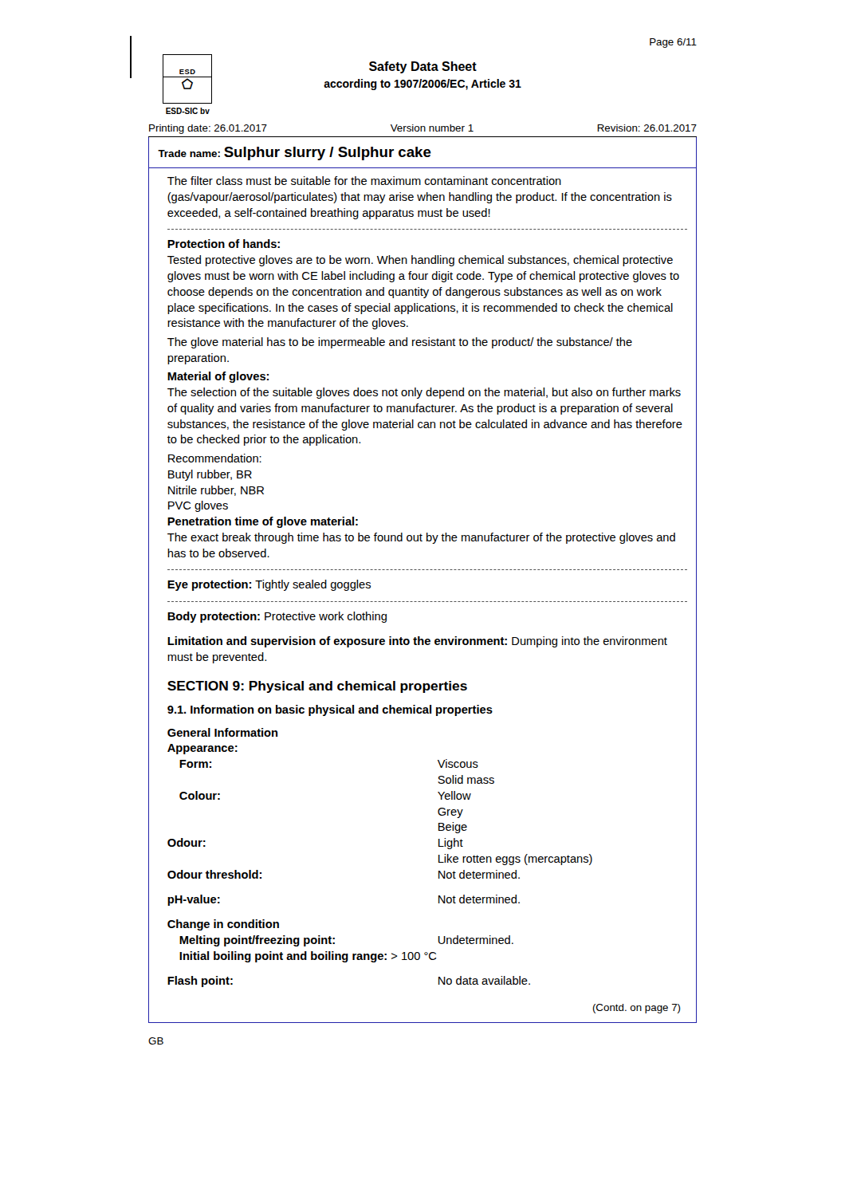Page 6/11
ESD
⬠
ESD-SIC bv
Safety Data Sheet
according to 1907/2006/EC, Article 31
Printing date: 26.01.2017 Version number 1 Revision: 26.01.2017
Trade name: Sulphur slurry / Sulphur cake
The filter class must be suitable for the maximum contaminant concentration (gas/vapour/aerosol/particulates) that may arise when handling the product. If the concentration is exceeded, a self-contained breathing apparatus must be used!
Protection of hands:
Tested protective gloves are to be worn. When handling chemical substances, chemical protective gloves must be worn with CE label including a four digit code. Type of chemical protective gloves to choose depends on the concentration and quantity of dangerous substances as well as on work place specifications. In the cases of special applications, it is recommended to check the chemical resistance with the manufacturer of the gloves.
The glove material has to be impermeable and resistant to the product/ the substance/ the preparation.
Material of gloves:
The selection of the suitable gloves does not only depend on the material, but also on further marks of quality and varies from manufacturer to manufacturer. As the product is a preparation of several substances, the resistance of the glove material can not be calculated in advance and has therefore to be checked prior to the application.
Recommendation:
Butyl rubber, BR
Nitrile rubber, NBR
PVC gloves
Penetration time of glove material:
The exact break through time has to be found out by the manufacturer of the protective gloves and has to be observed.
Eye protection: Tightly sealed goggles
Body protection: Protective work clothing
Limitation and supervision of exposure into the environment: Dumping into the environment must be prevented.
SECTION 9: Physical and chemical properties
9.1. Information on basic physical and chemical properties
| General Information | |
| Appearance: | |
| Form: | Viscous |
| | Solid mass |
| Colour: | Yellow |
| | Grey |
| | Beige |
| Odour: | Light |
| | Like rotten eggs (mercaptans) |
| Odour threshold: | Not determined. |
| pH-value: | Not determined. |
| Change in condition | |
| Melting point/freezing point: | Undetermined. |
| Initial boiling point and boiling range: > 100 °C |
| Flash point: | No data available. |
(Contd. on page 7)
GB